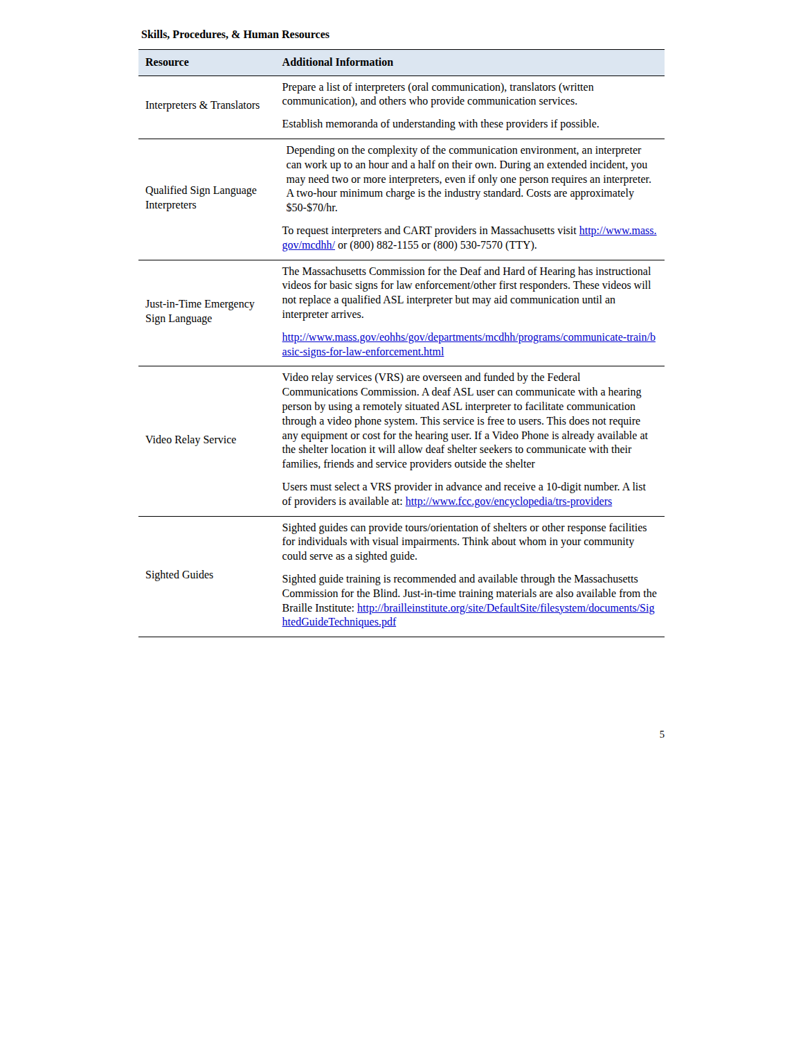Skills, Procedures, & Human Resources
| Resource | Additional Information |
| --- | --- |
| Interpreters & Translators | Prepare a list of interpreters (oral communication), translators (written communication), and others who provide communication services. Establish memoranda of understanding with these providers if possible. |
| Qualified Sign Language Interpreters | Depending on the complexity of the communication environment, an interpreter can work up to an hour and a half on their own. During an extended incident, you may need two or more interpreters, even if only one person requires an interpreter. A two-hour minimum charge is the industry standard. Costs are approximately $50-$70/hr. To request interpreters and CART providers in Massachusetts visit http://www.mass.gov/mcdhh/ or (800) 882-1155 or (800) 530-7570 (TTY). |
| Just-in-Time Emergency Sign Language | The Massachusetts Commission for the Deaf and Hard of Hearing has instructional videos for basic signs for law enforcement/other first responders. These videos will not replace a qualified ASL interpreter but may aid communication until an interpreter arrives. http://www.mass.gov/eohhs/gov/departments/mcdhh/programs/communicate-train/basic-signs-for-law-enforcement.html |
| Video Relay Service | Video relay services (VRS) are overseen and funded by the Federal Communications Commission. A deaf ASL user can communicate with a hearing person by using a remotely situated ASL interpreter to facilitate communication through a video phone system. This service is free to users. This does not require any equipment or cost for the hearing user. If a Video Phone is already available at the shelter location it will allow deaf shelter seekers to communicate with their families, friends and service providers outside the shelter Users must select a VRS provider in advance and receive a 10-digit number. A list of providers is available at: http://www.fcc.gov/encyclopedia/trs-providers |
| Sighted Guides | Sighted guides can provide tours/orientation of shelters or other response facilities for individuals with visual impairments. Think about whom in your community could serve as a sighted guide. Sighted guide training is recommended and available through the Massachusetts Commission for the Blind. Just-in-time training materials are also available from the Braille Institute: http://brailleinstitute.org/site/DefaultSite/filesystem/documents/SightedGuideTechniques.pdf |
5